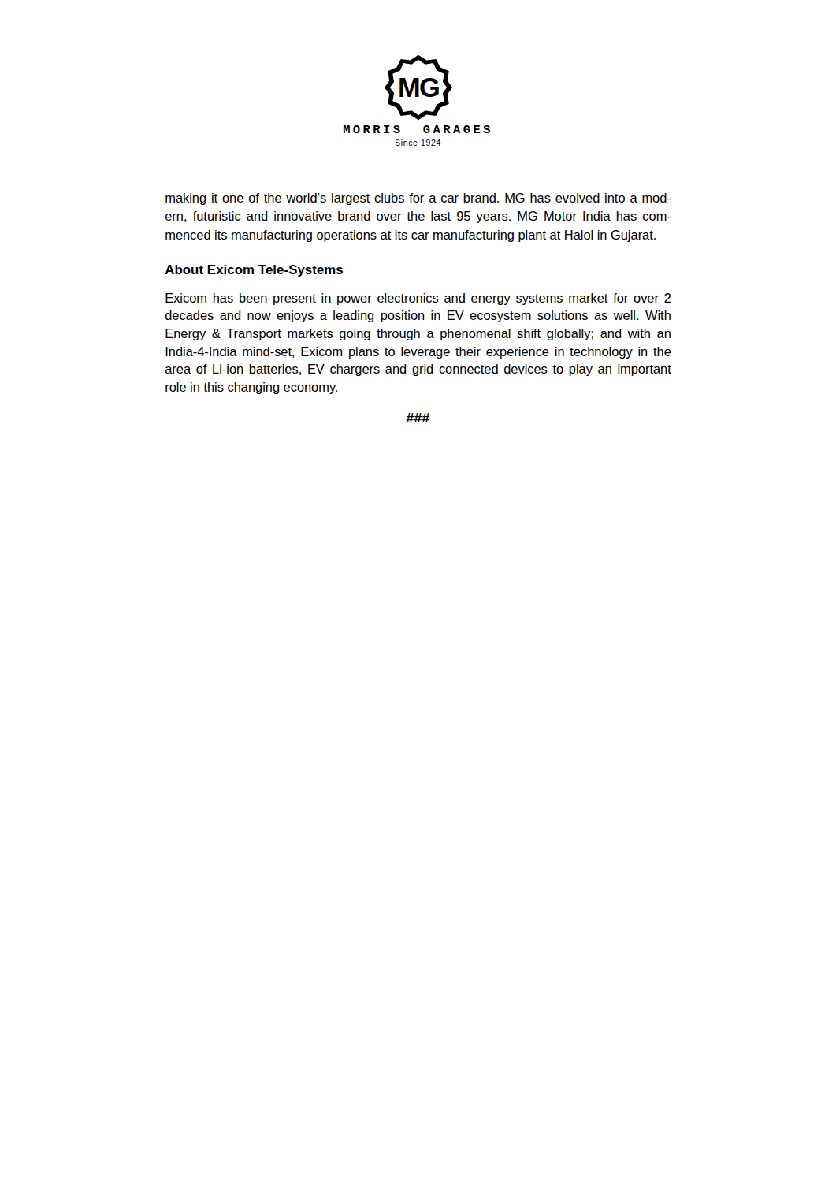MG
Morris Garages
Since 1924
making it one of the world’s largest clubs for a car brand. MG has evolved into a modern, futuristic and innovative brand over the last 95 years. MG Motor India has commenced its manufacturing operations at its car manufacturing plant at Halol in Gujarat.
About Exicom Tele-Systems
Exicom has been present in power electronics and energy systems market for over 2 decades and now enjoys a leading position in EV ecosystem solutions as well. With Energy & Transport markets going through a phenomenal shift globally; and with an India-4-India mind-set, Exicom plans to leverage their experience in technology in the area of Li-ion batteries, EV chargers and grid connected devices to play an important role in this changing economy.
###